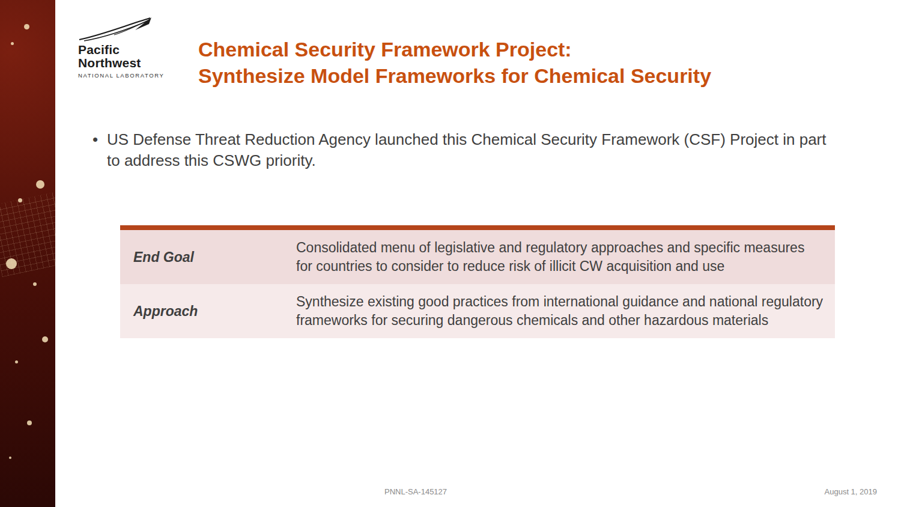Pacific
Northwest
NATIONAL LABORATORY
Chemical Security Framework Project:
Synthesize Model Frameworks for Chemical Security
US Defense Threat Reduction Agency launched this Chemical Security Framework (CSF) Project in part to address this CSWG priority.
| End Goal | Consolidated menu of legislative and regulatory approaches and specific measures for countries to consider to reduce risk of illicit CW acquisition and use |
| Approach | Synthesize existing good practices from international guidance and national regulatory frameworks for securing dangerous chemicals and other hazardous materials |
PNNL-SA-145127
August 1, 2019